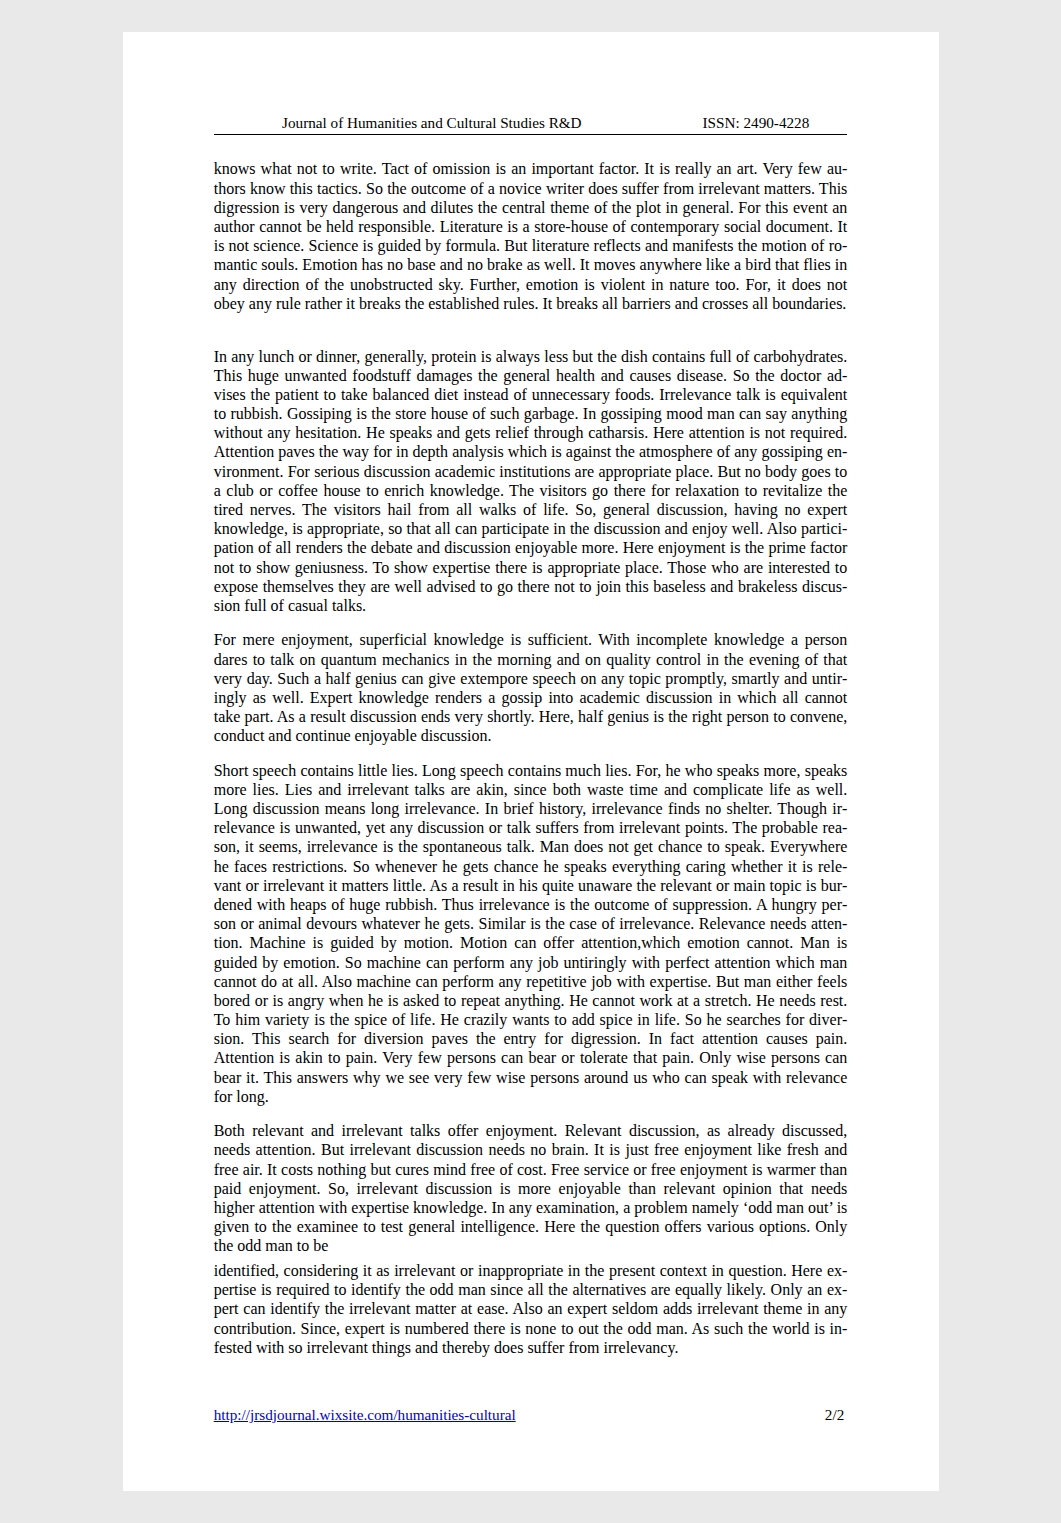Journal of Humanities and Cultural Studies R&D ISSN: 2490-4228
knows what not to write. Tact of omission is an important factor. It is really an art. Very few authors know this tactics. So the outcome of a novice writer does suffer from irrelevant matters. This digression is very dangerous and dilutes the central theme of the plot in general. For this event an author cannot be held responsible. Literature is a store-house of contemporary social document. It is not science. Science is guided by formula. But literature reflects and manifests the motion of romantic souls. Emotion has no base and no brake as well. It moves anywhere like a bird that flies in any direction of the unobstructed sky. Further, emotion is violent in nature too. For, it does not obey any rule rather it breaks the established rules. It breaks all barriers and crosses all boundaries.
In any lunch or dinner, generally, protein is always less but the dish contains full of carbohydrates. This huge unwanted foodstuff damages the general health and causes disease. So the doctor advises the patient to take balanced diet instead of unnecessary foods. Irrelevance talk is equivalent to rubbish. Gossiping is the store house of such garbage. In gossiping mood man can say anything without any hesitation. He speaks and gets relief through catharsis. Here attention is not required. Attention paves the way for in depth analysis which is against the atmosphere of any gossiping environment. For serious discussion academic institutions are appropriate place. But no body goes to a club or coffee house to enrich knowledge. The visitors go there for relaxation to revitalize the tired nerves. The visitors hail from all walks of life. So, general discussion, having no expert knowledge, is appropriate, so that all can participate in the discussion and enjoy well. Also participation of all renders the debate and discussion enjoyable more. Here enjoyment is the prime factor not to show geniusness. To show expertise there is appropriate place. Those who are interested to expose themselves they are well advised to go there not to join this baseless and brakeless discussion full of casual talks.
For mere enjoyment, superficial knowledge is sufficient. With incomplete knowledge a person dares to talk on quantum mechanics in the morning and on quality control in the evening of that very day. Such a half genius can give extempore speech on any topic promptly, smartly and untiringly as well. Expert knowledge renders a gossip into academic discussion in which all cannot take part. As a result discussion ends very shortly. Here, half genius is the right person to convene, conduct and continue enjoyable discussion.
Short speech contains little lies. Long speech contains much lies. For, he who speaks more, speaks more lies. Lies and irrelevant talks are akin, since both waste time and complicate life as well. Long discussion means long irrelevance. In brief history, irrelevance finds no shelter. Though irrelevance is unwanted, yet any discussion or talk suffers from irrelevant points. The probable reason, it seems, irrelevance is the spontaneous talk. Man does not get chance to speak. Everywhere he faces restrictions. So whenever he gets chance he speaks everything caring whether it is relevant or irrelevant it matters little. As a result in his quite unaware the relevant or main topic is burdened with heaps of huge rubbish. Thus irrelevance is the outcome of suppression. A hungry person or animal devours whatever he gets. Similar is the case of irrelevance. Relevance needs attention. Machine is guided by motion. Motion can offer attention,which emotion cannot. Man is guided by emotion. So machine can perform any job untiringly with perfect attention which man cannot do at all. Also machine can perform any repetitive job with expertise. But man either feels bored or is angry when he is asked to repeat anything. He cannot work at a stretch. He needs rest. To him variety is the spice of life. He crazily wants to add spice in life. So he searches for diversion. This search for diversion paves the entry for digression. In fact attention causes pain. Attention is akin to pain. Very few persons can bear or tolerate that pain. Only wise persons can bear it. This answers why we see very few wise persons around us who can speak with relevance for long.
Both relevant and irrelevant talks offer enjoyment. Relevant discussion, as already discussed, needs attention. But irrelevant discussion needs no brain. It is just free enjoyment like fresh and free air. It costs nothing but cures mind free of cost. Free service or free enjoyment is warmer than paid enjoyment. So, irrelevant discussion is more enjoyable than relevant opinion that needs higher attention with expertise knowledge. In any examination, a problem namely ‘odd man out’ is given to the examinee to test general intelligence. Here the question offers various options. Only the odd man to be
identified, considering it as irrelevant or inappropriate in the present context in question. Here expertise is required to identify the odd man since all the alternatives are equally likely. Only an expert can identify the irrelevant matter at ease. Also an expert seldom adds irrelevant theme in any contribution. Since, expert is numbered there is none to out the odd man. As such the world is infested with so irrelevant things and thereby does suffer from irrelevancy.
http://jrsdjournal.wixsite.com/humanities-cultural 2/2